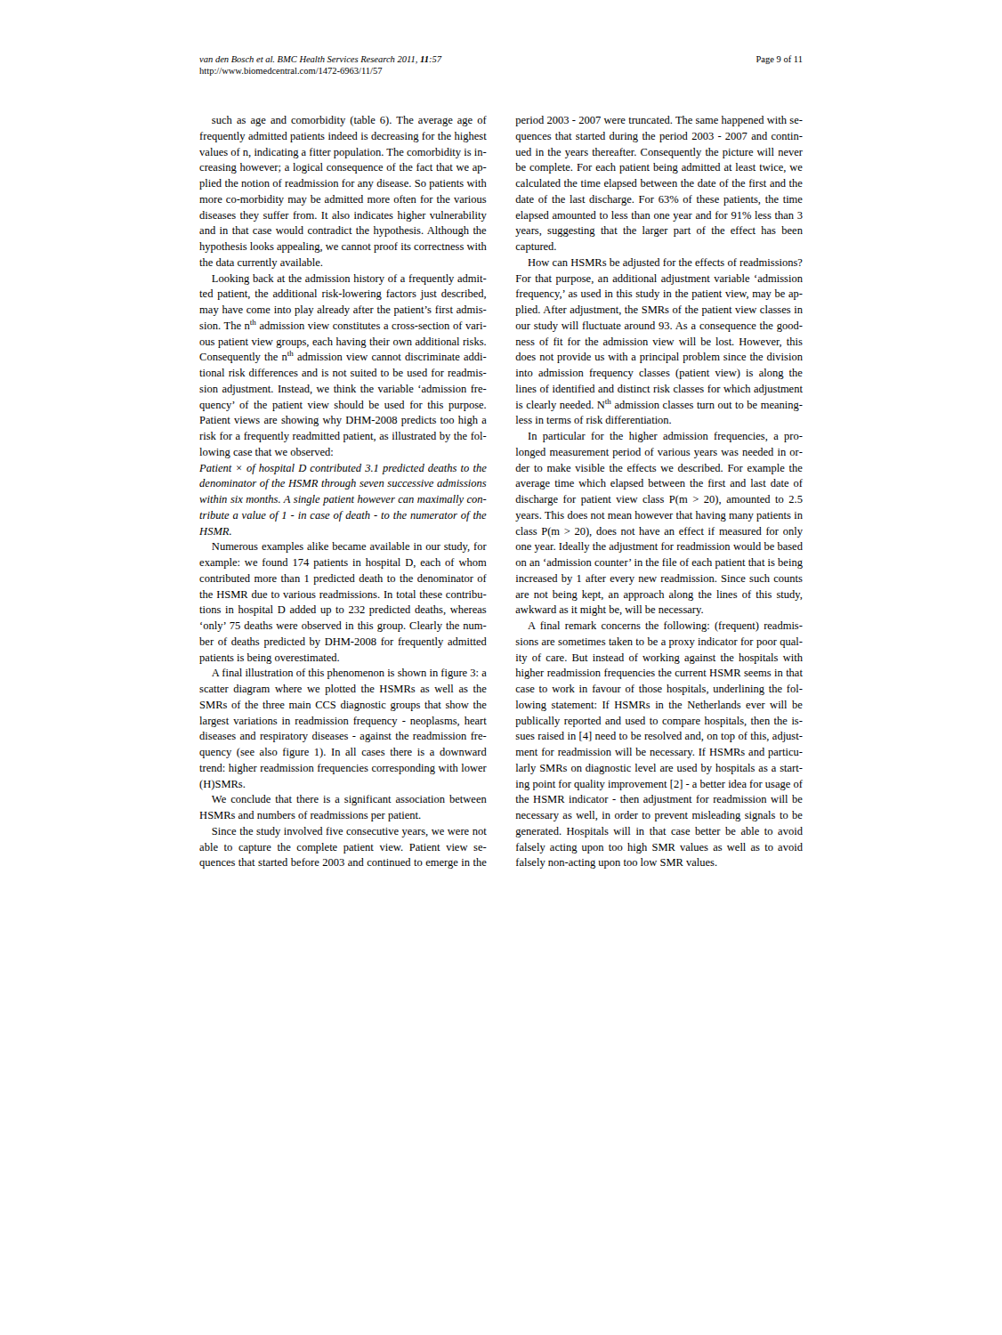van den Bosch et al. BMC Health Services Research 2011, 11:57
http://www.biomedcentral.com/1472-6963/11/57
Page 9 of 11
such as age and comorbidity (table 6). The average age of frequently admitted patients indeed is decreasing for the highest values of n, indicating a fitter population. The comorbidity is increasing however; a logical consequence of the fact that we applied the notion of readmission for any disease. So patients with more co-morbidity may be admitted more often for the various diseases they suffer from. It also indicates higher vulnerability and in that case would contradict the hypothesis. Although the hypothesis looks appealing, we cannot proof its correctness with the data currently available.
Looking back at the admission history of a frequently admitted patient, the additional risk-lowering factors just described, may have come into play already after the patient’s first admission. The nth admission view constitutes a cross-section of various patient view groups, each having their own additional risks. Consequently the nth admission view cannot discriminate additional risk differences and is not suited to be used for readmission adjustment. Instead, we think the variable ‘admission frequency’ of the patient view should be used for this purpose. Patient views are showing why DHM-2008 predicts too high a risk for a frequently readmitted patient, as illustrated by the following case that we observed:
Patient × of hospital D contributed 3.1 predicted deaths to the denominator of the HSMR through seven successive admissions within six months. A single patient however can maximally contribute a value of 1 - in case of death - to the numerator of the HSMR.
Numerous examples alike became available in our study, for example: we found 174 patients in hospital D, each of whom contributed more than 1 predicted death to the denominator of the HSMR due to various readmissions. In total these contributions in hospital D added up to 232 predicted deaths, whereas ‘only’ 75 deaths were observed in this group. Clearly the number of deaths predicted by DHM-2008 for frequently admitted patients is being overestimated.
A final illustration of this phenomenon is shown in figure 3: a scatter diagram where we plotted the HSMRs as well as the SMRs of the three main CCS diagnostic groups that show the largest variations in readmission frequency - neoplasms, heart diseases and respiratory diseases - against the readmission frequency (see also figure 1). In all cases there is a downward trend: higher readmission frequencies corresponding with lower (H)SMRs.
We conclude that there is a significant association between HSMRs and numbers of readmissions per patient.
Since the study involved five consecutive years, we were not able to capture the complete patient view. Patient view sequences that started before 2003 and continued to emerge in the period 2003 - 2007 were truncated. The same happened with sequences that started during the period 2003 - 2007 and continued in the years thereafter. Consequently the picture will never be complete. For each patient being admitted at least twice, we calculated the time elapsed between the date of the first and the date of the last discharge. For 63% of these patients, the time elapsed amounted to less than one year and for 91% less than 3 years, suggesting that the larger part of the effect has been captured.
How can HSMRs be adjusted for the effects of readmissions? For that purpose, an additional adjustment variable ‘admission frequency,’ as used in this study in the patient view, may be applied. After adjustment, the SMRs of the patient view classes in our study will fluctuate around 93. As a consequence the goodness of fit for the admission view will be lost. However, this does not provide us with a principal problem since the division into admission frequency classes (patient view) is along the lines of identified and distinct risk classes for which adjustment is clearly needed. Nth admission classes turn out to be meaningless in terms of risk differentiation.
In particular for the higher admission frequencies, a prolonged measurement period of various years was needed in order to make visible the effects we described. For example the average time which elapsed between the first and last date of discharge for patient view class P(m > 20), amounted to 2.5 years. This does not mean however that having many patients in class P(m > 20), does not have an effect if measured for only one year. Ideally the adjustment for readmission would be based on an ‘admission counter’ in the file of each patient that is being increased by 1 after every new readmission. Since such counts are not being kept, an approach along the lines of this study, awkward as it might be, will be necessary.
A final remark concerns the following: (frequent) readmissions are sometimes taken to be a proxy indicator for poor quality of care. But instead of working against the hospitals with higher readmission frequencies the current HSMR seems in that case to work in favour of those hospitals, underlining the following statement: If HSMRs in the Netherlands ever will be publically reported and used to compare hospitals, then the issues raised in [4] need to be resolved and, on top of this, adjustment for readmission will be necessary. If HSMRs and particularly SMRs on diagnostic level are used by hospitals as a starting point for quality improvement [2] - a better idea for usage of the HSMR indicator - then adjustment for readmission will be necessary as well, in order to prevent misleading signals to be generated. Hospitals will in that case better be able to avoid falsely acting upon too high SMR values as well as to avoid falsely non-acting upon too low SMR values.